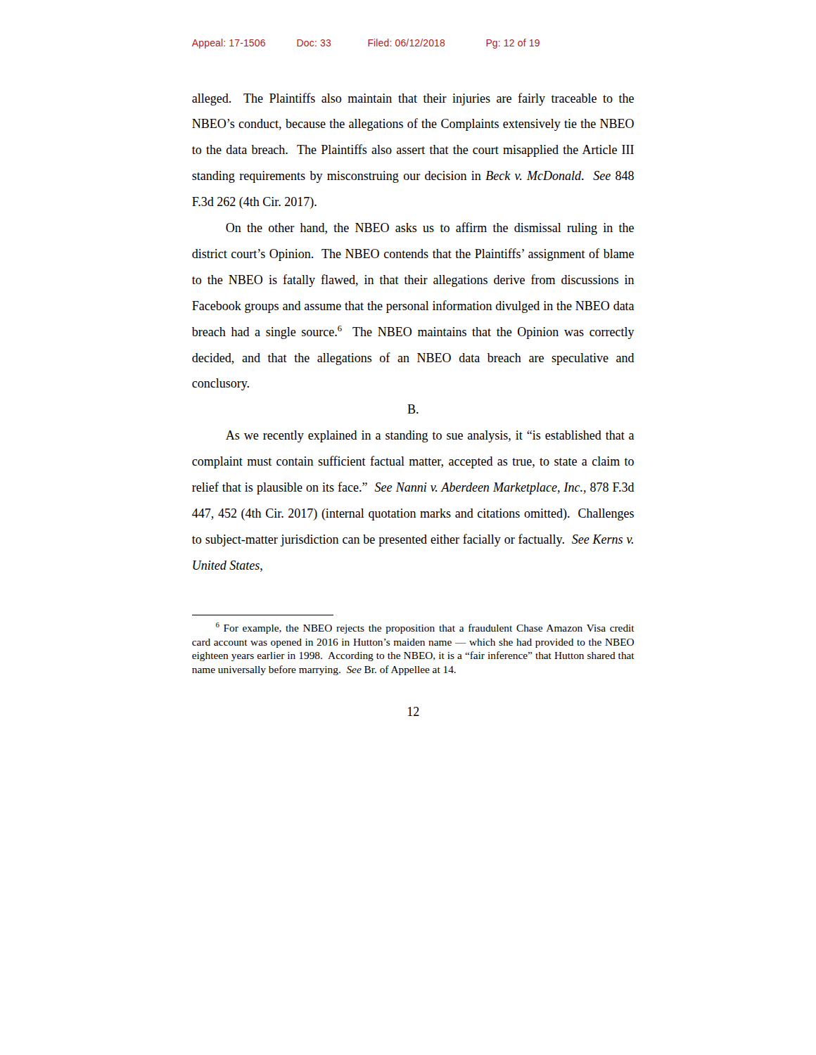Appeal: 17-1506 Doc: 33 Filed: 06/12/2018 Pg: 12 of 19
alleged. The Plaintiffs also maintain that their injuries are fairly traceable to the NBEO’s conduct, because the allegations of the Complaints extensively tie the NBEO to the data breach. The Plaintiffs also assert that the court misapplied the Article III standing requirements by misconstruing our decision in Beck v. McDonald. See 848 F.3d 262 (4th Cir. 2017).
On the other hand, the NBEO asks us to affirm the dismissal ruling in the district court’s Opinion. The NBEO contends that the Plaintiffs’ assignment of blame to the NBEO is fatally flawed, in that their allegations derive from discussions in Facebook groups and assume that the personal information divulged in the NBEO data breach had a single source.6 The NBEO maintains that the Opinion was correctly decided, and that the allegations of an NBEO data breach are speculative and conclusory.
B.
As we recently explained in a standing to sue analysis, it “is established that a complaint must contain sufficient factual matter, accepted as true, to state a claim to relief that is plausible on its face.” See Nanni v. Aberdeen Marketplace, Inc., 878 F.3d 447, 452 (4th Cir. 2017) (internal quotation marks and citations omitted). Challenges to subject-matter jurisdiction can be presented either facially or factually. See Kerns v. United States,
6 For example, the NBEO rejects the proposition that a fraudulent Chase Amazon Visa credit card account was opened in 2016 in Hutton’s maiden name — which she had provided to the NBEO eighteen years earlier in 1998. According to the NBEO, it is a “fair inference” that Hutton shared that name universally before marrying. See Br. of Appellee at 14.
12